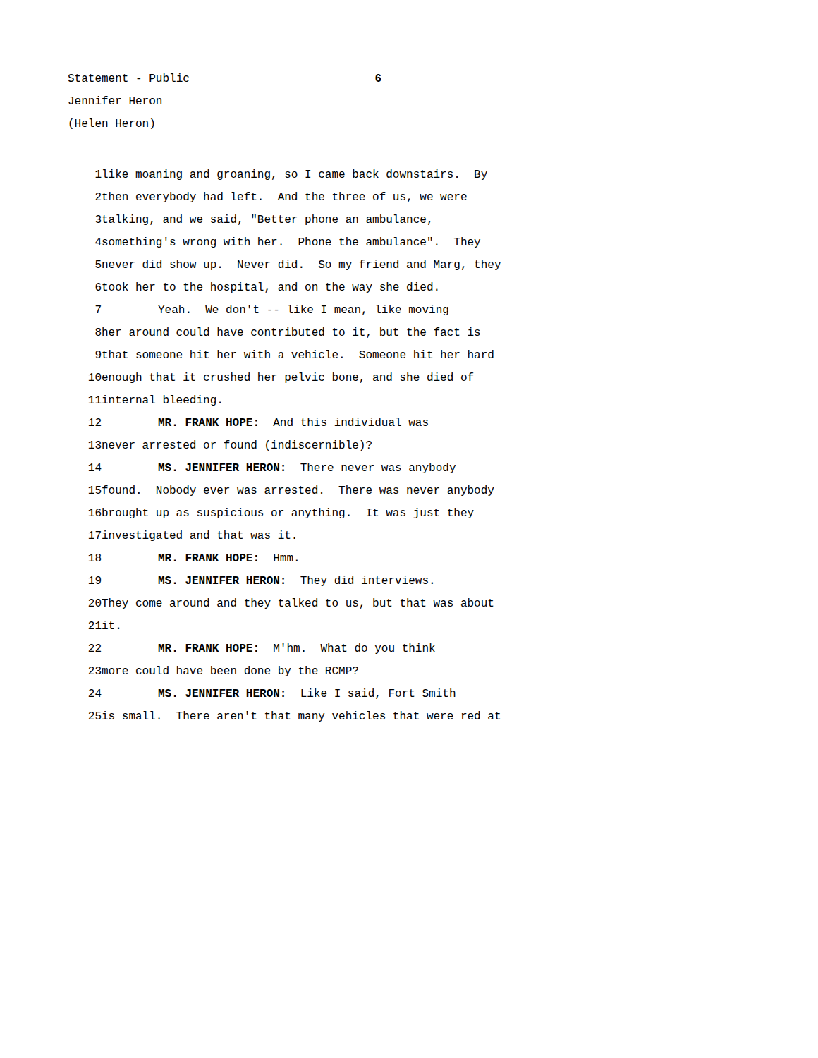Statement - Public
Jennifer Heron
(Helen Heron)
6
| 1 | like moaning and groaning, so I came back downstairs. By |
| 2 | then everybody had left. And the three of us, we were |
| 3 | talking, and we said, "Better phone an ambulance, |
| 4 | something's wrong with her. Phone the ambulance". They |
| 5 | never did show up. Never did. So my friend and Marg, they |
| 6 | took her to the hospital, and on the way she died. |
| 7 | Yeah. We don't -- like I mean, like moving |
| 8 | her around could have contributed to it, but the fact is |
| 9 | that someone hit her with a vehicle. Someone hit her hard |
| 10 | enough that it crushed her pelvic bone, and she died of |
| 11 | internal bleeding. |
| 12 | MR. FRANK HOPE: And this individual was |
| 13 | never arrested or found (indiscernible)? |
| 14 | MS. JENNIFER HERON: There never was anybody |
| 15 | found. Nobody ever was arrested. There was never anybody |
| 16 | brought up as suspicious or anything. It was just they |
| 17 | investigated and that was it. |
| 18 | MR. FRANK HOPE: Hmm. |
| 19 | MS. JENNIFER HERON: They did interviews. |
| 20 | They come around and they talked to us, but that was about |
| 21 | it. |
| 22 | MR. FRANK HOPE: M'hm. What do you think |
| 23 | more could have been done by the RCMP? |
| 24 | MS. JENNIFER HERON: Like I said, Fort Smith |
| 25 | is small. There aren't that many vehicles that were red at |